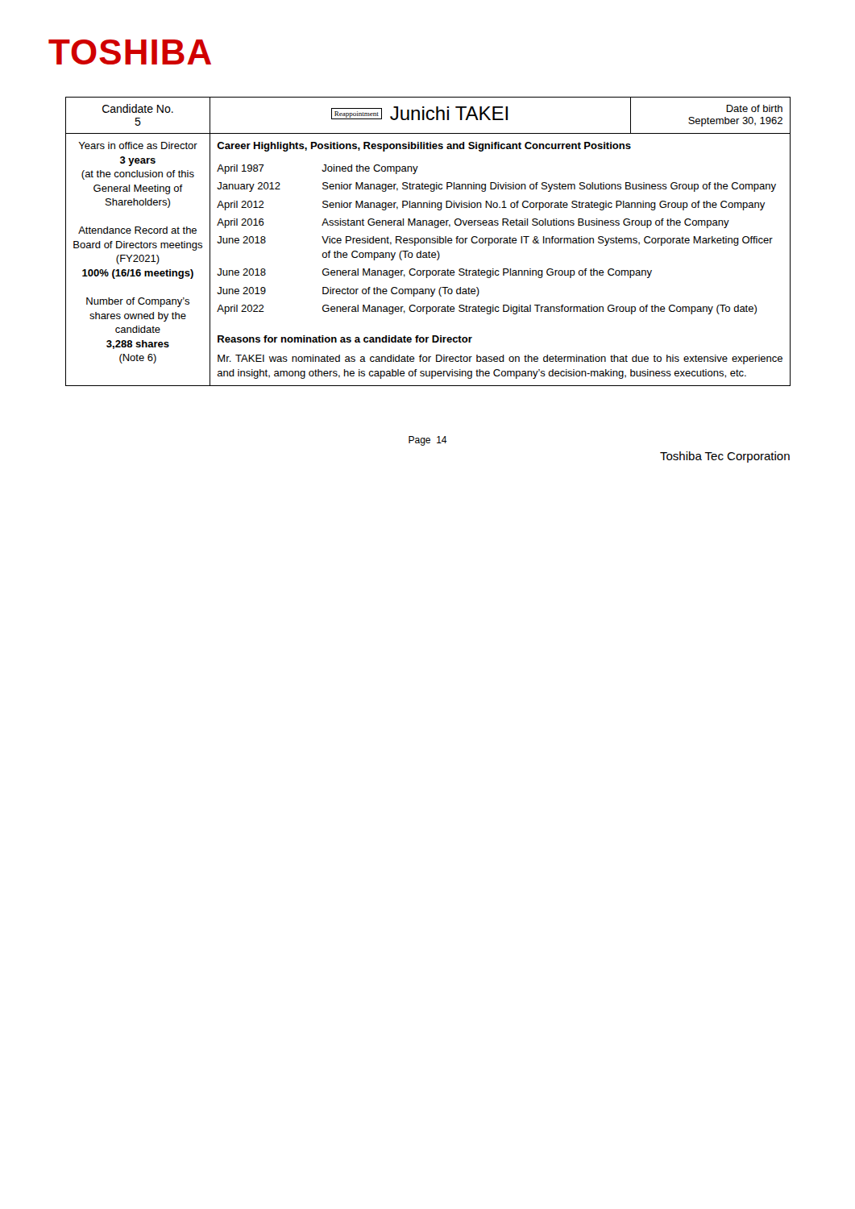TOSHIBA
| Candidate No. 5 | Reappointment Junichi TAKEI | Date of birth September 30, 1962 |
| Years in office as Director 3 years (at the conclusion of this General Meeting of Shareholders) Attendance Record at the Board of Directors meetings (FY2021) 100% (16/16 meetings) Number of Company’s shares owned by the candidate 3,288 shares (Note 6) | Career Highlights, Positions, Responsibilities and Significant Concurrent Positions / April 1987 / Joined the Company / / January 2012 / Senior Manager, Strategic Planning Division of System Solutions Business Group of the Company / / April 2012 / Senior Manager, Planning Division No.1 of Corporate Strategic Planning Group of the Company / / April 2016 / Assistant General Manager, Overseas Retail Solutions Business Group of the Company / / June 2018 / Vice President, Responsible for Corporate IT & Information Systems, Corporate Marketing Officer of the Company (To date) / / June 2018 / General Manager, Corporate Strategic Planning Group of the Company / / June 2019 / Director of the Company (To date) / / April 2022 / General Manager, Corporate Strategic Digital Transformation Group of the Company (To date) / Reasons for nomination as a candidate for Director Mr. TAKEI was nominated as a candidate for Director based on the determination that due to his extensive experience and insight, among others, he is capable of supervising the Company’s decision-making, business executions, etc. |
Page 14
Toshiba Tec Corporation